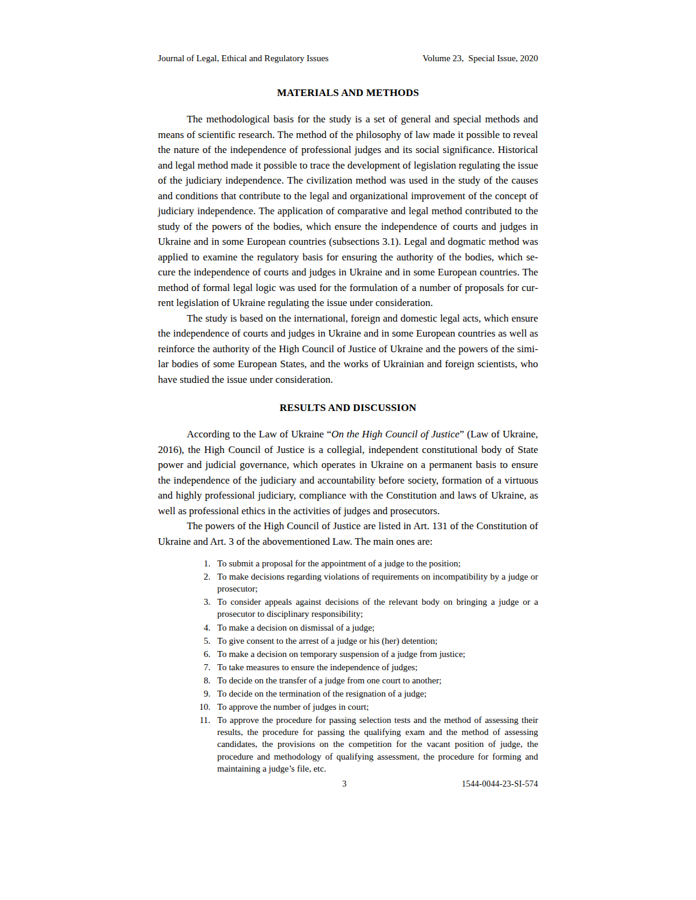Journal of Legal, Ethical and Regulatory Issues
Volume 23, Special Issue, 2020
MATERIALS AND METHODS
The methodological basis for the study is a set of general and special methods and means of scientific research. The method of the philosophy of law made it possible to reveal the nature of the independence of professional judges and its social significance. Historical and legal method made it possible to trace the development of legislation regulating the issue of the judiciary independence. The civilization method was used in the study of the causes and conditions that contribute to the legal and organizational improvement of the concept of judiciary independence. The application of comparative and legal method contributed to the study of the powers of the bodies, which ensure the independence of courts and judges in Ukraine and in some European countries (subsections 3.1). Legal and dogmatic method was applied to examine the regulatory basis for ensuring the authority of the bodies, which secure the independence of courts and judges in Ukraine and in some European countries. The method of formal legal logic was used for the formulation of a number of proposals for current legislation of Ukraine regulating the issue under consideration.
The study is based on the international, foreign and domestic legal acts, which ensure the independence of courts and judges in Ukraine and in some European countries as well as reinforce the authority of the High Council of Justice of Ukraine and the powers of the similar bodies of some European States, and the works of Ukrainian and foreign scientists, who have studied the issue under consideration.
RESULTS AND DISCUSSION
According to the Law of Ukraine “On the High Council of Justice” (Law of Ukraine, 2016), the High Council of Justice is a collegial, independent constitutional body of State power and judicial governance, which operates in Ukraine on a permanent basis to ensure the independence of the judiciary and accountability before society, formation of a virtuous and highly professional judiciary, compliance with the Constitution and laws of Ukraine, as well as professional ethics in the activities of judges and prosecutors.
The powers of the High Council of Justice are listed in Art. 131 of the Constitution of Ukraine and Art. 3 of the abovementioned Law. The main ones are:
To submit a proposal for the appointment of a judge to the position;
To make decisions regarding violations of requirements on incompatibility by a judge or prosecutor;
To consider appeals against decisions of the relevant body on bringing a judge or a prosecutor to disciplinary responsibility;
To make a decision on dismissal of a judge;
To give consent to the arrest of a judge or his (her) detention;
To make a decision on temporary suspension of a judge from justice;
To take measures to ensure the independence of judges;
To decide on the transfer of a judge from one court to another;
To decide on the termination of the resignation of a judge;
To approve the number of judges in court;
To approve the procedure for passing selection tests and the method of assessing their results, the procedure for passing the qualifying exam and the method of assessing candidates, the provisions on the competition for the vacant position of judge, the procedure and methodology of qualifying assessment, the procedure for forming and maintaining a judge’s file, etc.
3
1544-0044-23-SI-574